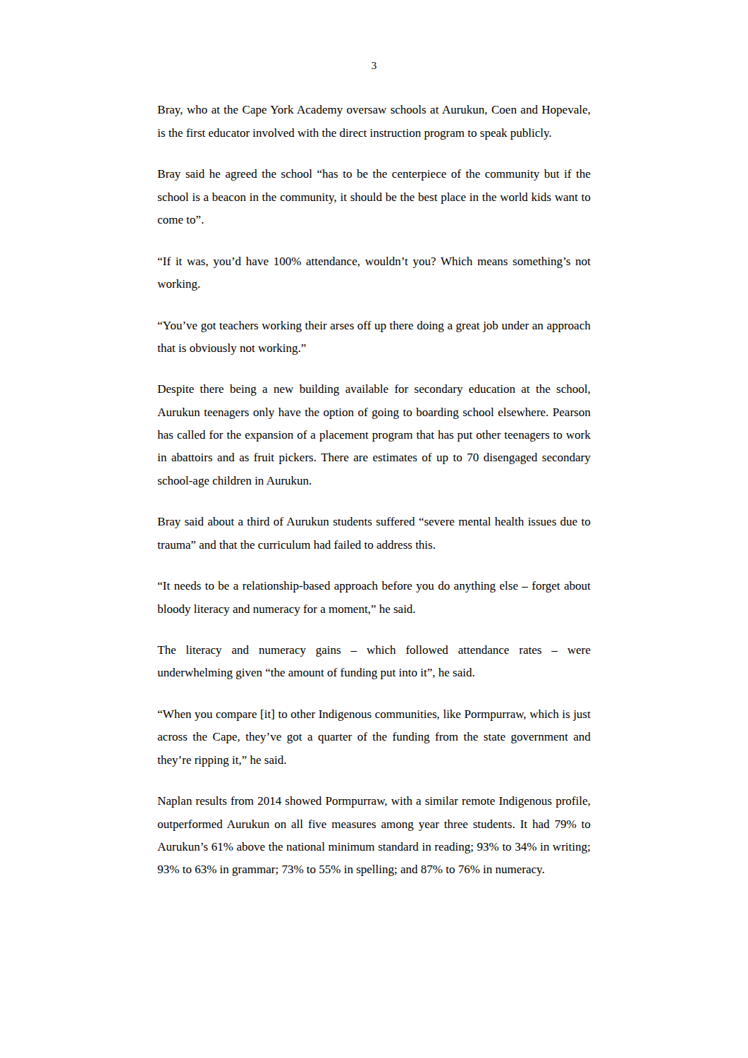3
Bray, who at the Cape York Academy oversaw schools at Aurukun, Coen and Hopevale, is the first educator involved with the direct instruction program to speak publicly.
Bray said he agreed the school “has to be the centerpiece of the community but if the school is a beacon in the community, it should be the best place in the world kids want to come to”.
“If it was, you’d have 100% attendance, wouldn’t you? Which means something’s not working.
“You’ve got teachers working their arses off up there doing a great job under an approach that is obviously not working.”
Despite there being a new building available for secondary education at the school, Aurukun teenagers only have the option of going to boarding school elsewhere. Pearson has called for the expansion of a placement program that has put other teenagers to work in abattoirs and as fruit pickers. There are estimates of up to 70 disengaged secondary school-age children in Aurukun.
Bray said about a third of Aurukun students suffered “severe mental health issues due to trauma” and that the curriculum had failed to address this.
“It needs to be a relationship-based approach before you do anything else – forget about bloody literacy and numeracy for a moment,” he said.
The literacy and numeracy gains – which followed attendance rates – were underwhelming given “the amount of funding put into it”, he said.
“When you compare [it] to other Indigenous communities, like Pormpurraw, which is just across the Cape, they’ve got a quarter of the funding from the state government and they’re ripping it,” he said.
Naplan results from 2014 showed Pormpurraw, with a similar remote Indigenous profile, outperformed Aurukun on all five measures among year three students. It had 79% to Aurukun’s 61% above the national minimum standard in reading; 93% to 34% in writing; 93% to 63% in grammar; 73% to 55% in spelling; and 87% to 76% in numeracy.